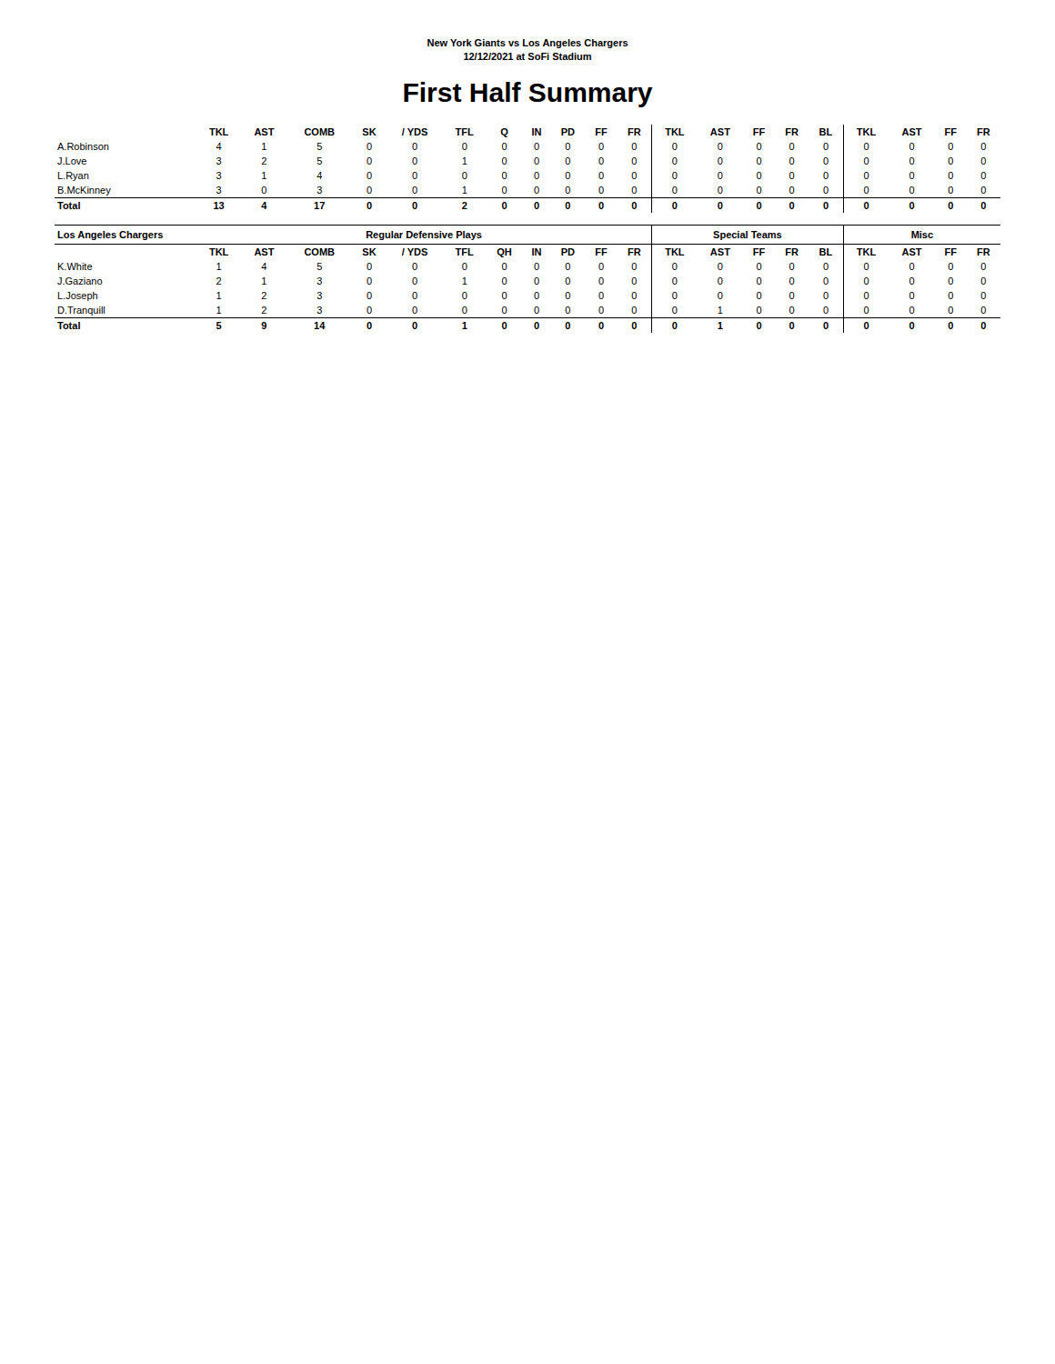New York Giants vs Los Angeles Chargers
12/12/2021 at SoFi Stadium
First Half Summary
| | TKL | AST | COMB | SK | / YDS | TFL | Q | IN | PD | FF | FR | TKL | AST | FF | FR | BL | TKL | AST | FF | FR |
| --- | --- | --- | --- | --- | --- | --- | --- | --- | --- | --- | --- | --- | --- | --- | --- | --- | --- | --- | --- | --- |
| A.Robinson | 4 | 1 | 5 | 0 | 0 | 0 | 0 | 0 | 0 | 0 | 0 | 0 | 0 | 0 | 0 | 0 | 0 | 0 | 0 | 0 |
| J.Love | 3 | 2 | 5 | 0 | 0 | 1 | 0 | 0 | 0 | 0 | 0 | 0 | 0 | 0 | 0 | 0 | 0 | 0 | 0 | 0 |
| L.Ryan | 3 | 1 | 4 | 0 | 0 | 0 | 0 | 0 | 0 | 0 | 0 | 0 | 0 | 0 | 0 | 0 | 0 | 0 | 0 | 0 |
| B.McKinney | 3 | 0 | 3 | 0 | 0 | 1 | 0 | 0 | 0 | 0 | 0 | 0 | 0 | 0 | 0 | 0 | 0 | 0 | 0 | 0 |
| Total | 13 | 4 | 17 | 0 | 0 | 2 | 0 | 0 | 0 | 0 | 0 | 0 | 0 | 0 | 0 | 0 | 0 | 0 | 0 | 0 |
| Los Angeles Chargers | Regular Defensive Plays | Special Teams | Misc |
| | TKL | AST | COMB | SK | / YDS | TFL | QH | IN | PD | FF | FR | TKL | AST | FF | FR | BL | TKL | AST | FF | FR |
| K.White | 1 | 4 | 5 | 0 | 0 | 0 | 0 | 0 | 0 | 0 | 0 | 0 | 0 | 0 | 0 | 0 | 0 | 0 | 0 | 0 |
| J.Gaziano | 2 | 1 | 3 | 0 | 0 | 1 | 0 | 0 | 0 | 0 | 0 | 0 | 0 | 0 | 0 | 0 | 0 | 0 | 0 | 0 |
| L.Joseph | 1 | 2 | 3 | 0 | 0 | 0 | 0 | 0 | 0 | 0 | 0 | 0 | 0 | 0 | 0 | 0 | 0 | 0 | 0 | 0 |
| D.Tranquill | 1 | 2 | 3 | 0 | 0 | 0 | 0 | 0 | 0 | 0 | 0 | 0 | 1 | 0 | 0 | 0 | 0 | 0 | 0 | 0 |
| Total | 5 | 9 | 14 | 0 | 0 | 1 | 0 | 0 | 0 | 0 | 0 | 0 | 1 | 0 | 0 | 0 | 0 | 0 | 0 | 0 |